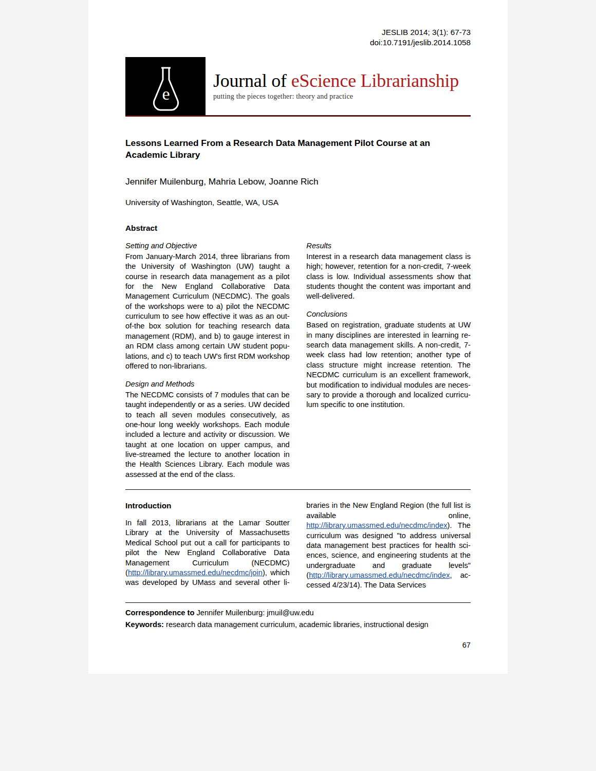JESLIB 2014; 3(1): 67-73
doi:10.7191/jeslib.2014.1058
e
Journal of eScience Librarianship
putting the pieces together: theory and practice
Lessons Learned From a Research Data Management Pilot Course at an Academic Library
Jennifer Muilenburg, Mahria Lebow, Joanne Rich
University of Washington, Seattle, WA, USA
Abstract
Setting and Objective
From January-March 2014, three librarians from the University of Washington (UW) taught a course in research data management as a pilot for the New England Collaborative Data Management Curriculum (NECDMC). The goals of the workshops were to a) pilot the NECDMC curriculum to see how effective it was as an out-of-the box solution for teaching research data management (RDM), and b) to gauge interest in an RDM class among certain UW student populations, and c) to teach UW's first RDM workshop offered to non-librarians.
Design and Methods
The NECDMC consists of 7 modules that can be taught independently or as a series. UW decided to teach all seven modules consecutively, as one-hour long weekly workshops. Each module included a lecture and activity or discussion. We taught at one location on upper campus, and live-streamed the lecture to another location in the Health Sciences Library. Each module was assessed at the end of the class.
Results
Interest in a research data management class is high; however, retention for a non-credit, 7-week class is low. Individual assessments show that students thought the content was important and well-delivered.
Conclusions
Based on registration, graduate students at UW in many disciplines are interested in learning research data management skills. A non-credit, 7-week class had low retention; another type of class structure might increase retention. The NECDMC curriculum is an excellent framework, but modification to individual modules are necessary to provide a thorough and localized curriculum specific to one institution.
Introduction
In fall 2013, librarians at the Lamar Soutter Library at the University of Massachusetts Medical School put out a call for participants to pilot the New England Collaborative Data Management Curriculum (NECDMC) (http://library.umassmed.edu/necdmc/join), which was developed by UMass and several other libraries in the New England Region (the full list is available online, http://library.umassmed.edu/necdmc/index). The curriculum was designed "to address universal data management best practices for health sciences, science, and engineering students at the undergraduate and graduate levels" (http://library.umassmed.edu/necdmc/index, accessed 4/23/14). The Data Services
Correspondence to Jennifer Muilenburg: jmuil@uw.edu
Keywords: research data management curriculum, academic libraries, instructional design
67